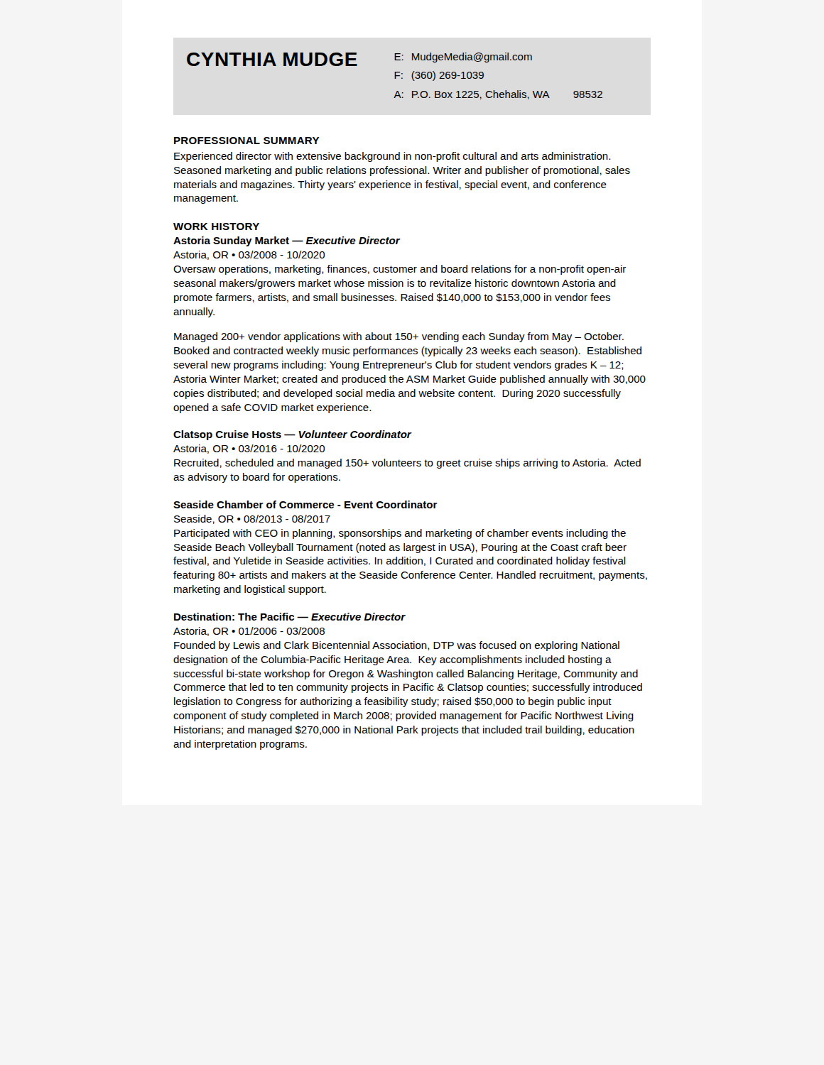CYNTHIA MUDGE
E: MudgeMedia@gmail.com
F:(360) 269-1039
A: P.O. Box 1225, Chehalis, WA 98532
PROFESSIONAL SUMMARY
Experienced director with extensive background in non-profit cultural and arts administration. Seasoned marketing and public relations professional. Writer and publisher of promotional, sales materials and magazines. Thirty years' experience in festival, special event, and conference management.
WORK HISTORY
Astoria Sunday Market — Executive Director
Astoria, OR • 03/2008 - 10/2020
Oversaw operations, marketing, finances, customer and board relations for a non-profit open-air seasonal makers/growers market whose mission is to revitalize historic downtown Astoria and promote farmers, artists, and small businesses. Raised $140,000 to $153,000 in vendor fees annually.
Managed 200+ vendor applications with about 150+ vending each Sunday from May – October. Booked and contracted weekly music performances (typically 23 weeks each season). Established several new programs including: Young Entrepreneur's Club for student vendors grades K – 12; Astoria Winter Market; created and produced the ASM Market Guide published annually with 30,000 copies distributed; and developed social media and website content. During 2020 successfully opened a safe COVID market experience.
Clatsop Cruise Hosts — Volunteer Coordinator
Astoria, OR • 03/2016 - 10/2020
Recruited, scheduled and managed 150+ volunteers to greet cruise ships arriving to Astoria. Acted as advisory to board for operations.
Seaside Chamber of Commerce - Event Coordinator
Seaside, OR • 08/2013 - 08/2017
Participated with CEO in planning, sponsorships and marketing of chamber events including the Seaside Beach Volleyball Tournament (noted as largest in USA), Pouring at the Coast craft beer festival, and Yuletide in Seaside activities. In addition, I Curated and coordinated holiday festival featuring 80+ artists and makers at the Seaside Conference Center. Handled recruitment, payments, marketing and logistical support.
Destination: The Pacific — Executive Director
Astoria, OR • 01/2006 - 03/2008
Founded by Lewis and Clark Bicentennial Association, DTP was focused on exploring National designation of the Columbia-Pacific Heritage Area. Key accomplishments included hosting a successful bi-state workshop for Oregon & Washington called Balancing Heritage, Community and Commerce that led to ten community projects in Pacific & Clatsop counties; successfully introduced legislation to Congress for authorizing a feasibility study; raised $50,000 to begin public input component of study completed in March 2008; provided management for Pacific Northwest Living Historians; and managed $270,000 in National Park projects that included trail building, education and interpretation programs.